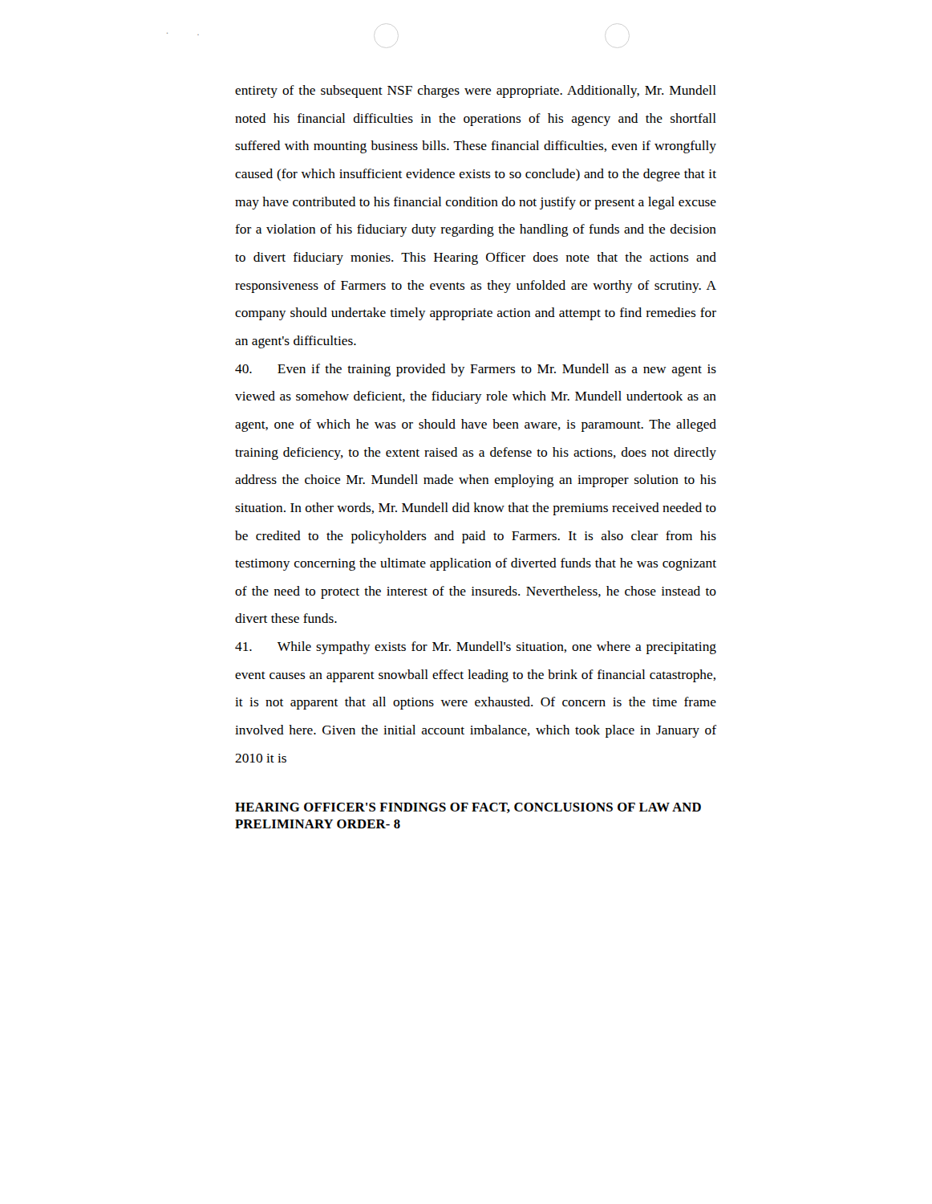· ·
entirety of the subsequent NSF charges were appropriate. Additionally, Mr. Mundell noted his financial difficulties in the operations of his agency and the shortfall suffered with mounting business bills. These financial difficulties, even if wrongfully caused (for which insufficient evidence exists to so conclude) and to the degree that it may have contributed to his financial condition do not justify or present a legal excuse for a violation of his fiduciary duty regarding the handling of funds and the decision to divert fiduciary monies. This Hearing Officer does note that the actions and responsiveness of Farmers to the events as they unfolded are worthy of scrutiny. A company should undertake timely appropriate action and attempt to find remedies for an agent's difficulties.
40. Even if the training provided by Farmers to Mr. Mundell as a new agent is viewed as somehow deficient, the fiduciary role which Mr. Mundell undertook as an agent, one of which he was or should have been aware, is paramount. The alleged training deficiency, to the extent raised as a defense to his actions, does not directly address the choice Mr. Mundell made when employing an improper solution to his situation. In other words, Mr. Mundell did know that the premiums received needed to be credited to the policyholders and paid to Farmers. It is also clear from his testimony concerning the ultimate application of diverted funds that he was cognizant of the need to protect the interest of the insureds. Nevertheless, he chose instead to divert these funds.
41. While sympathy exists for Mr. Mundell's situation, one where a precipitating event causes an apparent snowball effect leading to the brink of financial catastrophe, it is not apparent that all options were exhausted. Of concern is the time frame involved here. Given the initial account imbalance, which took place in January of 2010 it is
HEARING OFFICER'S FINDINGS OF FACT, CONCLUSIONS OF LAW AND
PRELIMINARY ORDER- 8